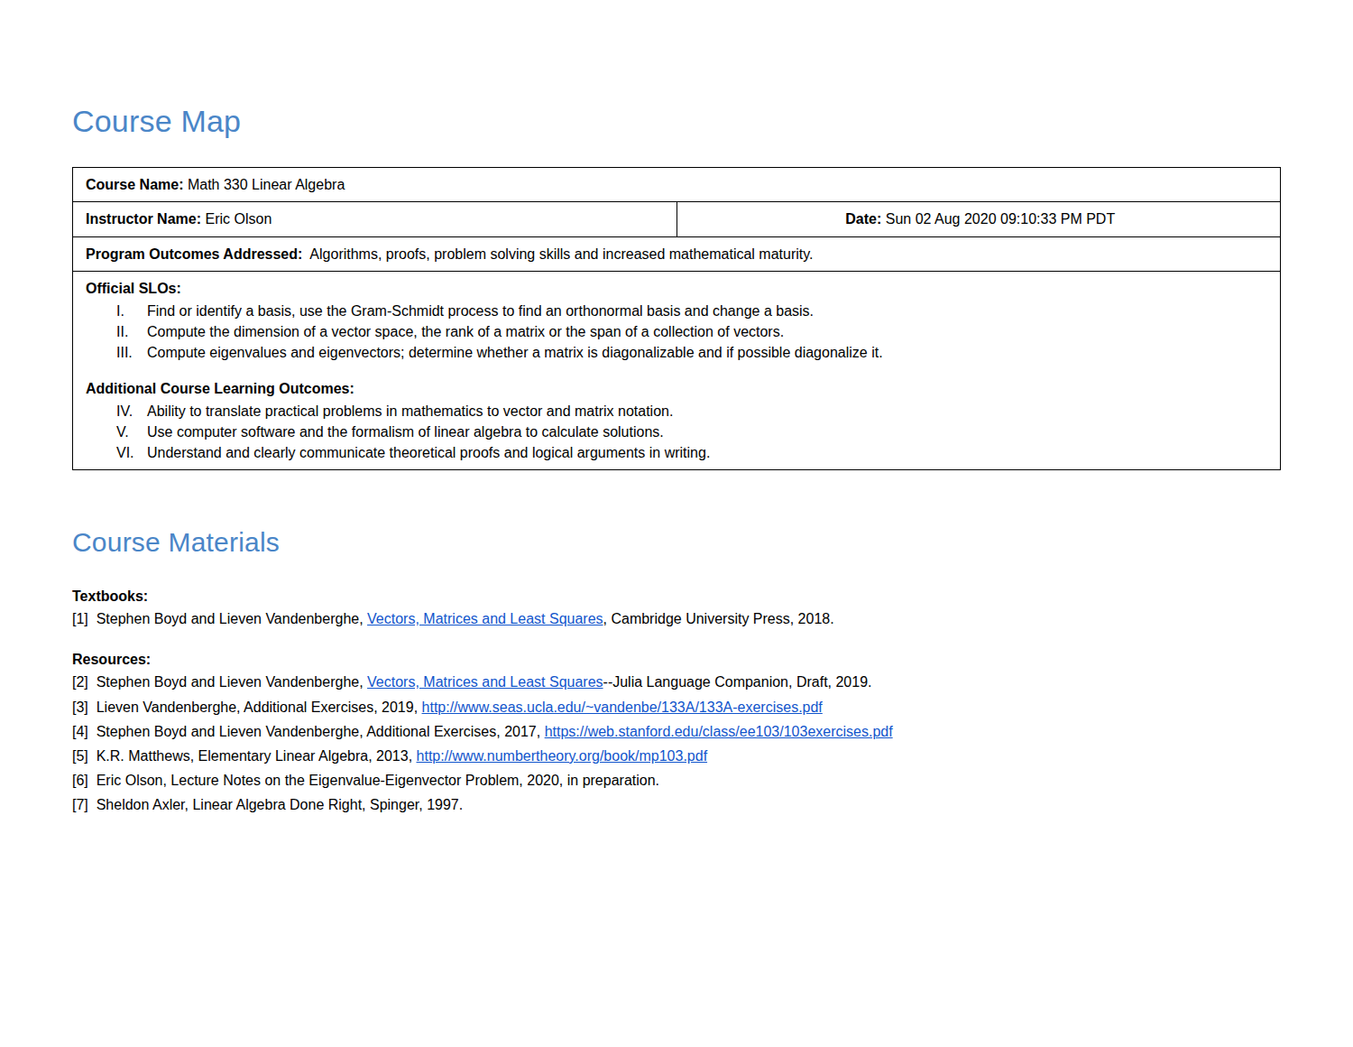Course Map
| Course Name: Math 330 Linear Algebra |
| Instructor Name: Eric Olson | Date: Sun 02 Aug 2020 09:10:33 PM PDT |
| Program Outcomes Addressed: Algorithms, proofs, problem solving skills and increased mathematical maturity. |
| Official SLOs: I. Find or identify a basis, use the Gram-Schmidt process to find an orthonormal basis and change a basis. II. Compute the dimension of a vector space, the rank of a matrix or the span of a collection of vectors. III. Compute eigenvalues and eigenvectors; determine whether a matrix is diagonalizable and if possible diagonalize it. Additional Course Learning Outcomes: IV. Ability to translate practical problems in mathematics to vector and matrix notation. V. Use computer software and the formalism of linear algebra to calculate solutions. VI. Understand and clearly communicate theoretical proofs and logical arguments in writing. |
Course Materials
Textbooks:
[1] Stephen Boyd and Lieven Vandenberghe, Vectors, Matrices and Least Squares, Cambridge University Press, 2018.
Resources:
[2] Stephen Boyd and Lieven Vandenberghe, Vectors, Matrices and Least Squares--Julia Language Companion, Draft, 2019.
[3] Lieven Vandenberghe, Additional Exercises, 2019, http://www.seas.ucla.edu/~vandenbe/133A/133A-exercises.pdf
[4] Stephen Boyd and Lieven Vandenberghe, Additional Exercises, 2017, https://web.stanford.edu/class/ee103/103exercises.pdf
[5] K.R. Matthews, Elementary Linear Algebra, 2013, http://www.numbertheory.org/book/mp103.pdf
[6] Eric Olson, Lecture Notes on the Eigenvalue-Eigenvector Problem, 2020, in preparation.
[7] Sheldon Axler, Linear Algebra Done Right, Spinger, 1997.